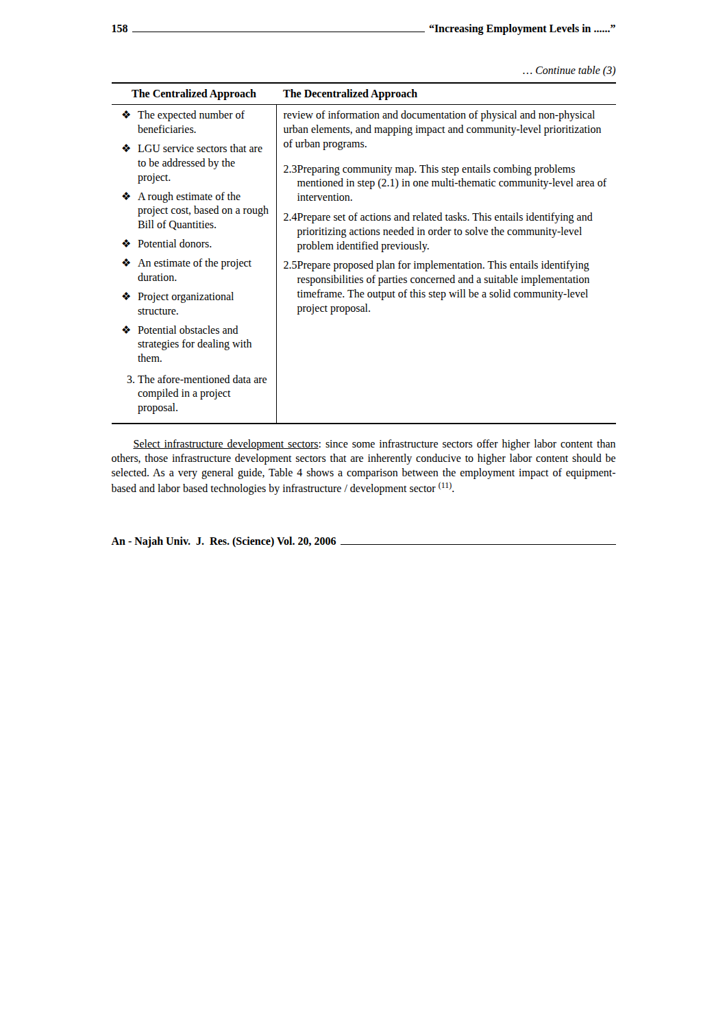158 “Increasing Employment Levels in ......”
… Continue table (3)
| The Centralized Approach | The Decentralized Approach |
| --- | --- |
| The expected number of beneficiaries. LGU service sectors that are to be addressed by the project. A rough estimate of the project cost, based on a rough Bill of Quantities. Potential donors. An estimate of the project duration. Project organizational structure. Potential obstacles and strategies for dealing with them. The afore-mentioned data are compiled in a project proposal. | review of information and documentation of physical and non-physical urban elements, and mapping impact and community-level prioritization of urban programs. 2.3 Preparing community map. This step entails combing problems mentioned in step (2.1) in one multi-thematic community-level area of intervention. 2.4 Prepare set of actions and related tasks. This entails identifying and prioritizing actions needed in order to solve the community-level problem identified previously. 2.5 Prepare proposed plan for implementation. This entails identifying responsibilities of parties concerned and a suitable implementation timeframe. The output of this step will be a solid community-level project proposal. |
Select infrastructure development sectors: since some infrastructure sectors offer higher labor content than others, those infrastructure development sectors that are inherently conducive to higher labor content should be selected. As a very general guide, Table 4 shows a comparison between the employment impact of equipment-based and labor based technologies by infrastructure / development sector (11).
An - Najah Univ. J. Res. (Science) Vol. 20, 2006